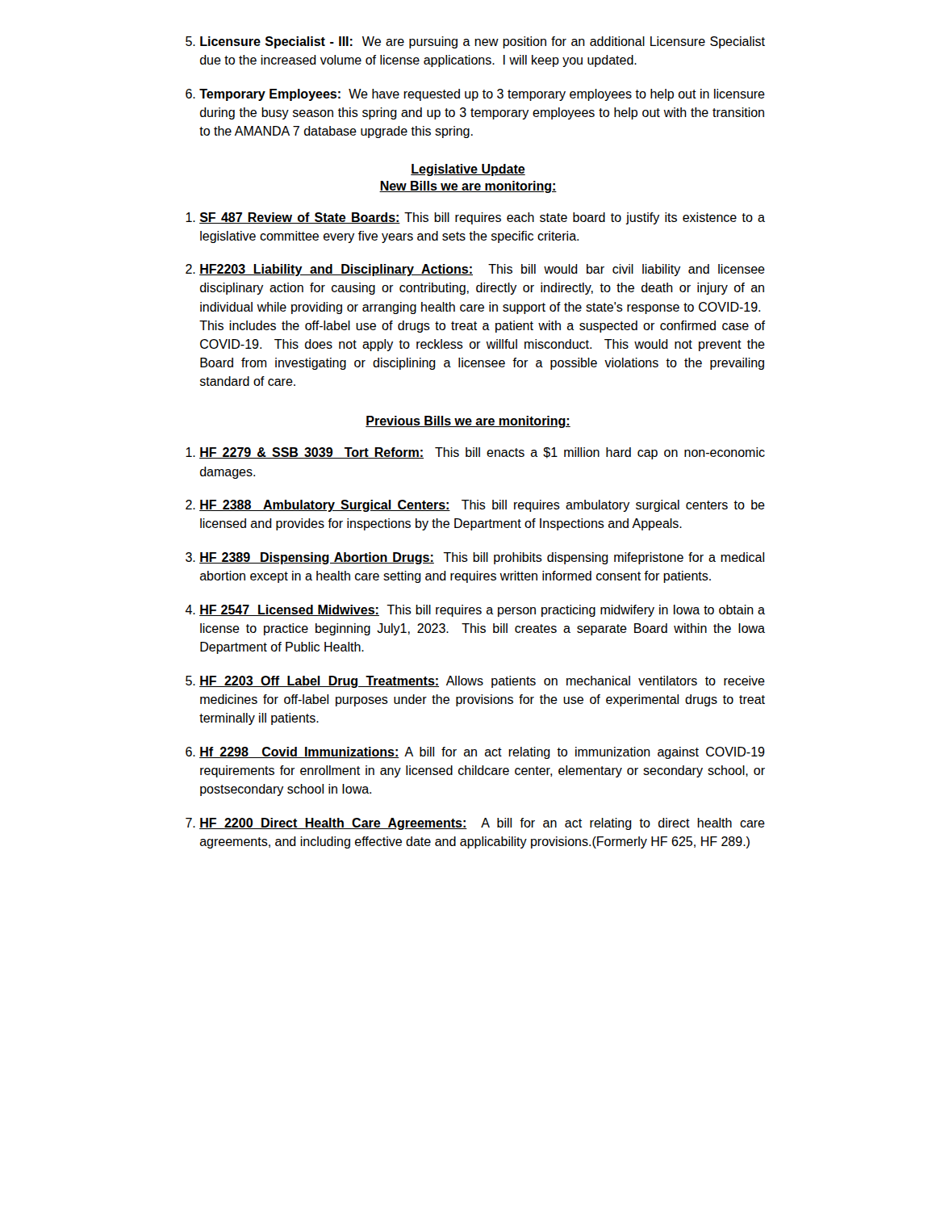Licensure Specialist - III: We are pursuing a new position for an additional Licensure Specialist due to the increased volume of license applications. I will keep you updated.
Temporary Employees: We have requested up to 3 temporary employees to help out in licensure during the busy season this spring and up to 3 temporary employees to help out with the transition to the AMANDA 7 database upgrade this spring.
Legislative Update New Bills we are monitoring:
SF 487 Review of State Boards: This bill requires each state board to justify its existence to a legislative committee every five years and sets the specific criteria.
HF2203 Liability and Disciplinary Actions: This bill would bar civil liability and licensee disciplinary action for causing or contributing, directly or indirectly, to the death or injury of an individual while providing or arranging health care in support of the state's response to COVID-19. This includes the off-label use of drugs to treat a patient with a suspected or confirmed case of COVID-19. This does not apply to reckless or willful misconduct. This would not prevent the Board from investigating or disciplining a licensee for a possible violations to the prevailing standard of care.
Previous Bills we are monitoring:
HF 2279 & SSB 3039 Tort Reform: This bill enacts a $1 million hard cap on non-economic damages.
HF 2388 Ambulatory Surgical Centers: This bill requires ambulatory surgical centers to be licensed and provides for inspections by the Department of Inspections and Appeals.
HF 2389 Dispensing Abortion Drugs: This bill prohibits dispensing mifepristone for a medical abortion except in a health care setting and requires written informed consent for patients.
HF 2547 Licensed Midwives: This bill requires a person practicing midwifery in Iowa to obtain a license to practice beginning July1, 2023. This bill creates a separate Board within the Iowa Department of Public Health.
HF 2203 Off Label Drug Treatments: Allows patients on mechanical ventilators to receive medicines for off-label purposes under the provisions for the use of experimental drugs to treat terminally ill patients.
Hf 2298 Covid Immunizations: A bill for an act relating to immunization against COVID-19 requirements for enrollment in any licensed childcare center, elementary or secondary school, or postsecondary school in Iowa.
HF 2200 Direct Health Care Agreements: A bill for an act relating to direct health care agreements, and including effective date and applicability provisions.(Formerly HF 625, HF 289.)